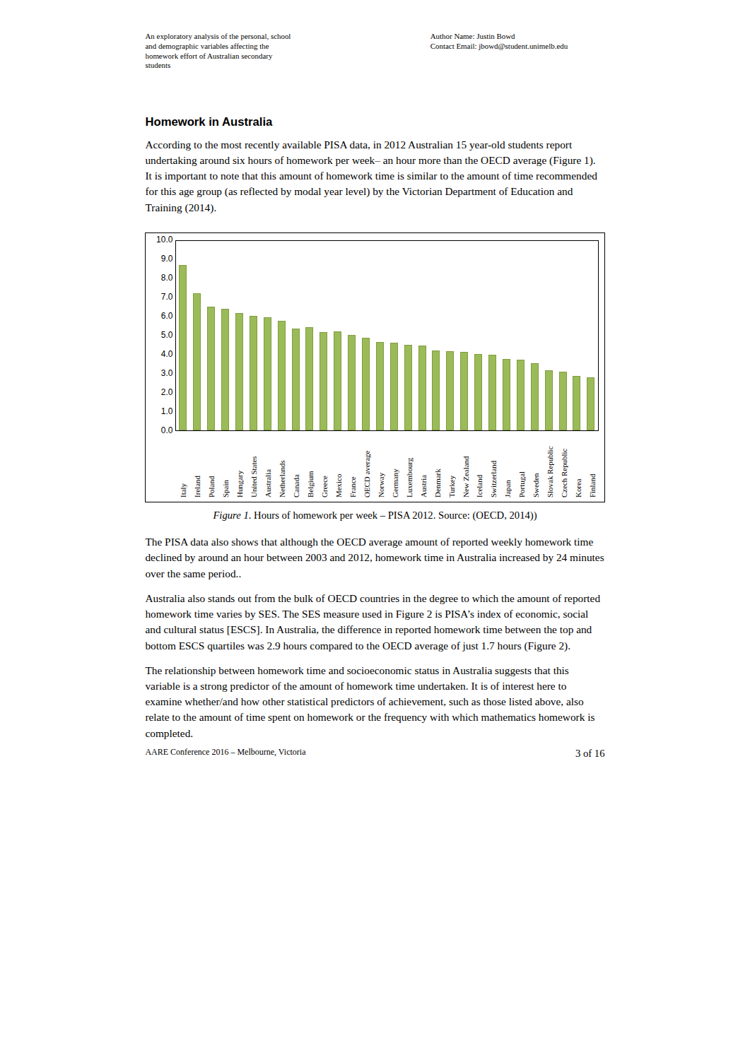An exploratory analysis of the personal, school
and demographic variables affecting the
homework effort of Australian secondary
students
Author Name: Justin Bowd
Contact Email: jbowd@student.unimelb.edu
Homework in Australia
According to the most recently available PISA data, in 2012 Australian 15 year-old students report undertaking around six hours of homework per week– an hour more than the OECD average (Figure 1). It is important to note that this amount of homework time is similar to the amount of time recommended for this age group (as reflected by modal year level) by the Victorian Department of Education and Training (2014).
10.0 9.0 8.0 7.0 6.0 5.0 4.0 3.0 2.0 1.0 0.0
Italy Ireland Poland Spain Hungary United States Australia Netherlands Canada Belgium Greece Mexico France OECD average Norway Germany Luxembourg Austria Denmark Turkey New Zealand Iceland Switzerland Japan Portugal Sweden Slovak Republic Czech Republic Korea Finland
Figure 1. Hours of homework per week – PISA 2012. Source: (OECD, 2014))
The PISA data also shows that although the OECD average amount of reported weekly homework time declined by around an hour between 2003 and 2012, homework time in Australia increased by 24 minutes over the same period..
Australia also stands out from the bulk of OECD countries in the degree to which the amount of reported homework time varies by SES. The SES measure used in Figure 2 is PISA’s index of economic, social and cultural status [ESCS]. In Australia, the difference in reported homework time between the top and bottom ESCS quartiles was 2.9 hours compared to the OECD average of just 1.7 hours (Figure 2).
The relationship between homework time and socioeconomic status in Australia suggests that this variable is a strong predictor of the amount of homework time undertaken. It is of interest here to examine whether/and how other statistical predictors of achievement, such as those listed above, also relate to the amount of time spent on homework or the frequency with which mathematics homework is completed.
AARE Conference 2016 – Melbourne, Victoria
3 of 16